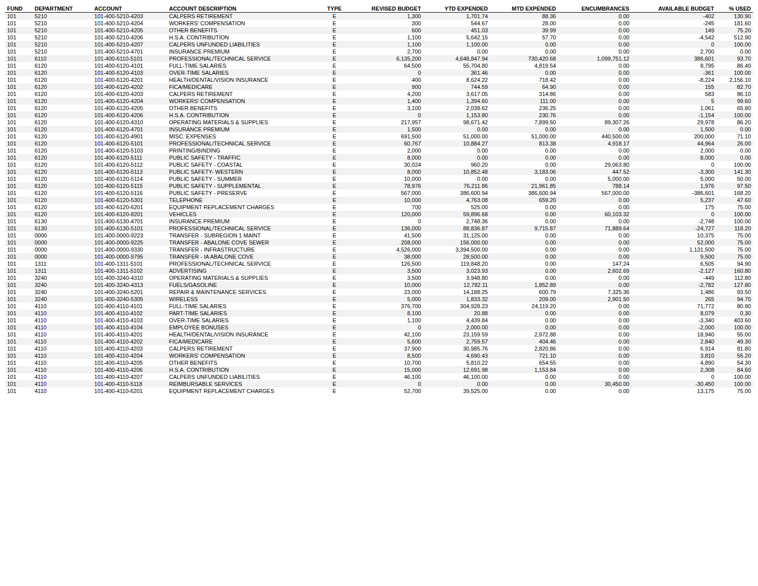| FUND | DEPARTMENT | ACCOUNT | ACCOUNT DESCRIPTION | TYPE | REVISED BUDGET | YTD EXPENDED | MTD EXPENDED | ENCUMBRANCES | AVAILABLE BUDGET | % USED |
| --- | --- | --- | --- | --- | --- | --- | --- | --- | --- | --- |
| 101 | 5210 | 101-400-5210-4203 | CALPERS RETIREMENT | E | 1,300 | 1,701.74 | 88.36 | 0.00 | -402 | 130.90 |
| 101 | 5210 | 101-400-5210-4204 | WORKERS' COMPENSATION | E | 300 | 544.67 | 28.00 | 0.00 | -245 | 181.60 |
| 101 | 5210 | 101-400-5210-4205 | OTHER BENEFITS | E | 600 | 451.03 | 39.99 | 0.00 | 149 | 75.20 |
| 101 | 5210 | 101-400-5210-4206 | H.S.A. CONTRIBUTION | E | 1,100 | 5,642.15 | 57.70 | 0.00 | -4,542 | 512.90 |
| 101 | 5210 | 101-400-5210-4207 | CALPERS UNFUNDED LIABILITIES | E | 1,100 | 1,100.00 | 0.00 | 0.00 | 0 | 100.00 |
| 101 | 5210 | 101-400-5210-4701 | INSURANCE PREMIUM | E | 2,700 | 0.00 | 0.00 | 0.00 | 2,700 | 0.00 |
| 101 | 6110 | 101-400-6110-5101 | PROFESSIONAL/TECHNICAL SERVICE | E | 6,135,200 | 4,648,847.94 | 730,420.68 | 1,099,751.12 | 386,601 | 93.70 |
| 101 | 6120 | 101-400-6120-4101 | FULL-TIME SALARIES | E | 64,500 | 55,704.80 | 4,819.54 | 0.00 | 8,795 | 86.40 |
| 101 | 6120 | 101-400-6120-4103 | OVER-TIME SALARIES | E | 0 | 361.46 | 0.00 | 0.00 | -361 | 100.00 |
| 101 | 6120 | 101-400-6120-4201 | HEALTH/DENTAL/VISION INSURANCE | E | 400 | 8,624.22 | 718.42 | 0.00 | -8,224 | 2,156.10 |
| 101 | 6120 | 101-400-6120-4202 | FICA/MEDICARE | E | 900 | 744.59 | 64.90 | 0.00 | 155 | 82.70 |
| 101 | 6120 | 101-400-6120-4203 | CALPERS RETIREMENT | E | 4,200 | 3,617.05 | 314.86 | 0.00 | 583 | 86.10 |
| 101 | 6120 | 101-400-6120-4204 | WORKERS' COMPENSATION | E | 1,400 | 1,394.60 | 111.00 | 0.00 | 5 | 99.60 |
| 101 | 6120 | 101-400-6120-4205 | OTHER BENEFITS | E | 3,100 | 2,038.62 | 236.25 | 0.00 | 1,061 | 65.80 |
| 101 | 6120 | 101-400-6120-4206 | H.S.A. CONTRIBUTION | E | 0 | 1,153.80 | 230.76 | 0.00 | -1,154 | 100.00 |
| 101 | 6120 | 101-400-6120-4310 | OPERATING MATERIALS & SUPPLIES | E | 217,957 | 98,671.42 | 7,899.50 | 89,307.26 | 29,978 | 86.20 |
| 101 | 6120 | 101-400-6120-4701 | INSURANCE PREMIUM | E | 1,500 | 0.00 | 0.00 | 0.00 | 1,500 | 0.00 |
| 101 | 6120 | 101-400-6120-4901 | MISC. EXPENSES | E | 691,500 | 51,000.00 | 51,000.00 | 440,500.00 | 200,000 | 71.10 |
| 101 | 6120 | 101-400-6120-5101 | PROFESSIONAL/TECHNICAL SERVICE | E | 60,767 | 10,884.27 | 813.38 | 4,918.17 | 44,964 | 26.00 |
| 101 | 6120 | 101-400-6120-5103 | PRINTING/BINDING | E | 2,000 | 0.00 | 0.00 | 0.00 | 2,000 | 0.00 |
| 101 | 6120 | 101-400-6120-5111 | PUBLIC SAFETY - TRAFFIC | E | 8,000 | 0.00 | 0.00 | 0.00 | 8,000 | 0.00 |
| 101 | 6120 | 101-400-6120-5112 | PUBLIC SAFETY - COASTAL | E | 30,024 | 960.20 | 0.00 | 29,063.80 | 0 | 100.00 |
| 101 | 6120 | 101-400-6120-5113 | PUBLIC SAFETY- WESTERN | E | 8,000 | 10,852.48 | 3,183.06 | 447.52 | -3,300 | 141.30 |
| 101 | 6120 | 101-400-6120-5114 | PUBLIC SAFETY - SUMMER | E | 10,000 | 0.00 | 0.00 | 5,000.00 | 5,000 | 50.00 |
| 101 | 6120 | 101-400-6120-5115 | PUBLIC SAFETY - SUPPLEMENTAL | E | 78,976 | 76,211.86 | 21,961.85 | 788.14 | 1,976 | 97.50 |
| 101 | 6120 | 101-400-6120-5116 | PUBLIC SAFETY - PRESERVE | E | 567,000 | 386,600.94 | 386,600.94 | 567,000.00 | -386,601 | 168.20 |
| 101 | 6120 | 101-400-6120-5301 | TELEPHONE | E | 10,000 | 4,763.08 | 659.20 | 0.00 | 5,237 | 47.60 |
| 101 | 6120 | 101-400-6120-6201 | EQUIPMENT REPLACEMENT CHARGES | E | 700 | 525.00 | 0.00 | 0.00 | 175 | 75.00 |
| 101 | 6120 | 101-400-6120-8201 | VEHICLES | E | 120,000 | 59,896.68 | 0.00 | 60,103.32 | 0 | 100.00 |
| 101 | 6130 | 101-400-6130-4701 | INSURANCE PREMIUM | E | 0 | 2,748.36 | 0.00 | 0.00 | -2,748 | 100.00 |
| 101 | 6130 | 101-400-6130-5101 | PROFESSIONAL/TECHNICAL SERVICE | E | 136,000 | 88,836.87 | 9,715.87 | 71,889.64 | -24,727 | 118.20 |
| 101 | 0000 | 101-400-0000-9223 | TRANSFER - SUBREGION 1 MAINT | E | 41,500 | 31,125.00 | 0.00 | 0.00 | 10,375 | 75.00 |
| 101 | 0000 | 101-400-0000-9225 | TRANSFER - ABALONE COVE SEWER | E | 208,000 | 156,000.00 | 0.00 | 0.00 | 52,000 | 75.00 |
| 101 | 0000 | 101-400-0000-9330 | TRANSFER - INFRASTRUCTURE | E | 4,526,000 | 3,394,500.00 | 0.00 | 0.00 | 1,131,500 | 75.00 |
| 101 | 0000 | 101-400-0000-9795 | TRANSFER - IA ABALONE COVE | E | 38,000 | 28,500.00 | 0.00 | 0.00 | 9,500 | 75.00 |
| 101 | 1311 | 101-400-1311-5101 | PROFESSIONAL/TECHNICAL SERVICE | E | 126,500 | 119,848.20 | 0.00 | 147.24 | 6,505 | 94.90 |
| 101 | 1311 | 101-400-1311-5102 | ADVERTISING | E | 3,500 | 3,023.93 | 0.00 | 2,602.69 | -2,127 | 160.80 |
| 101 | 3240 | 101-400-3240-4310 | OPERATING MATERIALS & SUPPLIES | E | 3,500 | 3,948.80 | 0.00 | 0.00 | -449 | 112.80 |
| 101 | 3240 | 101-400-3240-4313 | FUELS/GASOLINE | E | 10,000 | 12,782.11 | 1,852.89 | 0.00 | -2,782 | 127.80 |
| 101 | 3240 | 101-400-3240-5201 | REPAIR & MAINTENANCE SERVICES | E | 23,000 | 14,188.25 | 600.79 | 7,325.36 | 1,486 | 93.50 |
| 101 | 3240 | 101-400-3240-5305 | WIRELESS | E | 5,000 | 1,833.32 | 209.00 | 2,901.50 | 265 | 94.70 |
| 101 | 4110 | 101-400-4110-4101 | FULL-TIME SALARIES | E | 376,700 | 304,928.23 | 24,119.20 | 0.00 | 71,772 | 80.90 |
| 101 | 4110 | 101-400-4110-4102 | PART-TIME SALARIES | E | 8,100 | 20.88 | 0.00 | 0.00 | 8,079 | 0.30 |
| 101 | 4110 | 101-400-4110-4103 | OVER-TIME SALARIES | E | 1,100 | 4,439.84 | 0.00 | 0.00 | -3,340 | 403.60 |
| 101 | 4110 | 101-400-4110-4104 | EMPLOYEE BONUSES | E | 0 | 2,000.00 | 0.00 | 0.00 | -2,000 | 100.00 |
| 101 | 4110 | 101-400-4110-4201 | HEALTH/DENTAL/VISION INSURANCE | E | 42,100 | 23,159.59 | 2,972.88 | 0.00 | 18,940 | 55.00 |
| 101 | 4110 | 101-400-4110-4202 | FICA/MEDICARE | E | 5,600 | 2,759.57 | 404.46 | 0.00 | 2,840 | 49.30 |
| 101 | 4110 | 101-400-4110-4203 | CALPERS RETIREMENT | E | 37,900 | 30,985.76 | 2,820.86 | 0.00 | 6,914 | 81.80 |
| 101 | 4110 | 101-400-4110-4204 | WORKERS' COMPENSATION | E | 8,500 | 4,690.43 | 721.10 | 0.00 | 3,810 | 55.20 |
| 101 | 4110 | 101-400-4110-4205 | OTHER BENEFITS | E | 10,700 | 5,810.22 | 654.55 | 0.00 | 4,890 | 54.30 |
| 101 | 4110 | 101-400-4110-4206 | H.S.A. CONTRIBUTION | E | 15,000 | 12,691.98 | 1,153.84 | 0.00 | 2,308 | 84.60 |
| 101 | 4110 | 101-400-4110-4207 | CALPERS UNFUNDED LIABILITIES | E | 46,100 | 46,100.00 | 0.00 | 0.00 | 0 | 100.00 |
| 101 | 4110 | 101-400-4110-5118 | REIMBURSABLE SERVICES | E | 0 | 0.00 | 0.00 | 30,450.00 | -30,450 | 100.00 |
| 101 | 4110 | 101-400-4110-6201 | EQUIPMENT REPLACEMENT CHARGES | E | 52,700 | 39,525.00 | 0.00 | 0.00 | 13,175 | 75.00 |